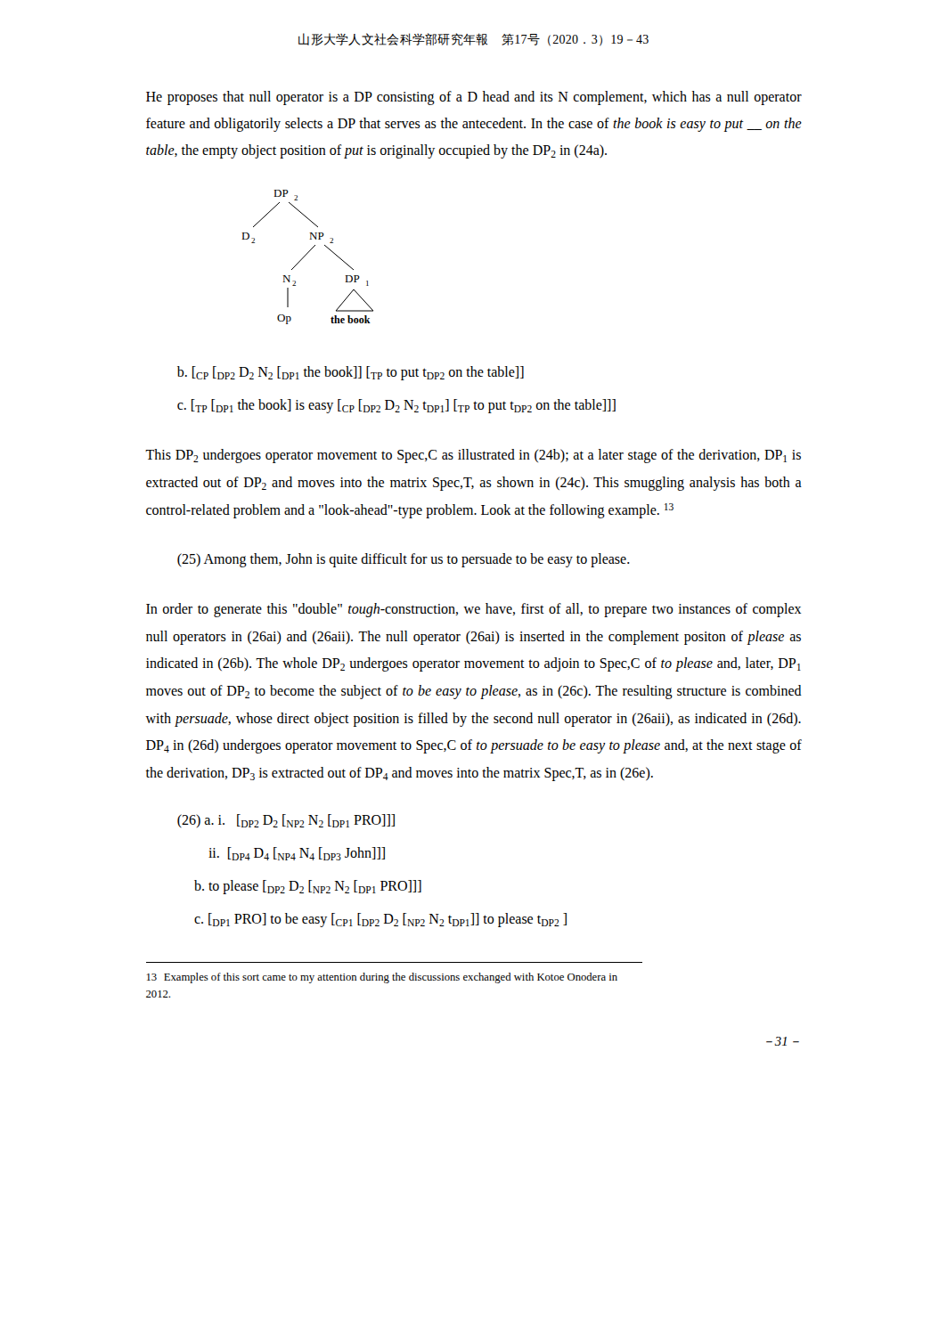山形大学人文社会科学部研究年報　第17号（2020．3）19－43
He proposes that null operator is a DP consisting of a D head and its N complement, which has a null operator feature and obligatorily selects a DP that serves as the antecedent. In the case of the book is easy to put __ on the table, the empty object position of put is originally occupied by the DP2 in (24a).
(24) a. DP 2 D 2 NP 2 N 2 DP 1 Op the book
b. [CP [DP2 D2 N2 [DP1 the book]] [TP to put tDP2 on the table]]
c. [TP [DP1 the book] is easy [CP [DP2 D2 N2 tDP1] [TP to put tDP2 on the table]]]
This DP2 undergoes operator movement to Spec,C as illustrated in (24b); at a later stage of the derivation, DP1 is extracted out of DP2 and moves into the matrix Spec,T, as shown in (24c). This smuggling analysis has both a control-related problem and a "look-ahead"-type problem. Look at the following example. 13
(25) Among them, John is quite difficult for us to persuade to be easy to please.
In order to generate this "double" tough-construction, we have, first of all, to prepare two instances of complex null operators in (26ai) and (26aii). The null operator (26ai) is inserted in the complement positon of please as indicated in (26b). The whole DP2 undergoes operator movement to adjoin to Spec,C of to please and, later, DP1 moves out of DP2 to become the subject of to be easy to please, as in (26c). The resulting structure is combined with persuade, whose direct object position is filled by the second null operator in (26aii), as indicated in (26d). DP4 in (26d) undergoes operator movement to Spec,C of to persuade to be easy to please and, at the next stage of the derivation, DP3 is extracted out of DP4 and moves into the matrix Spec,T, as in (26e).
(26) a. i. [DP2 D2 [NP2 N2 [DP1 PRO]]]
ii. [DP4 D4 [NP4 N4 [DP3 John]]]
b. to please [DP2 D2 [NP2 N2 [DP1 PRO]]]
c. [DP1 PRO] to be easy [CP1 [DP2 D2 [NP2 N2 tDP1]] to please tDP2 ]
13 Examples of this sort came to my attention during the discussions exchanged with Kotoe Onodera in 2012.
－31－